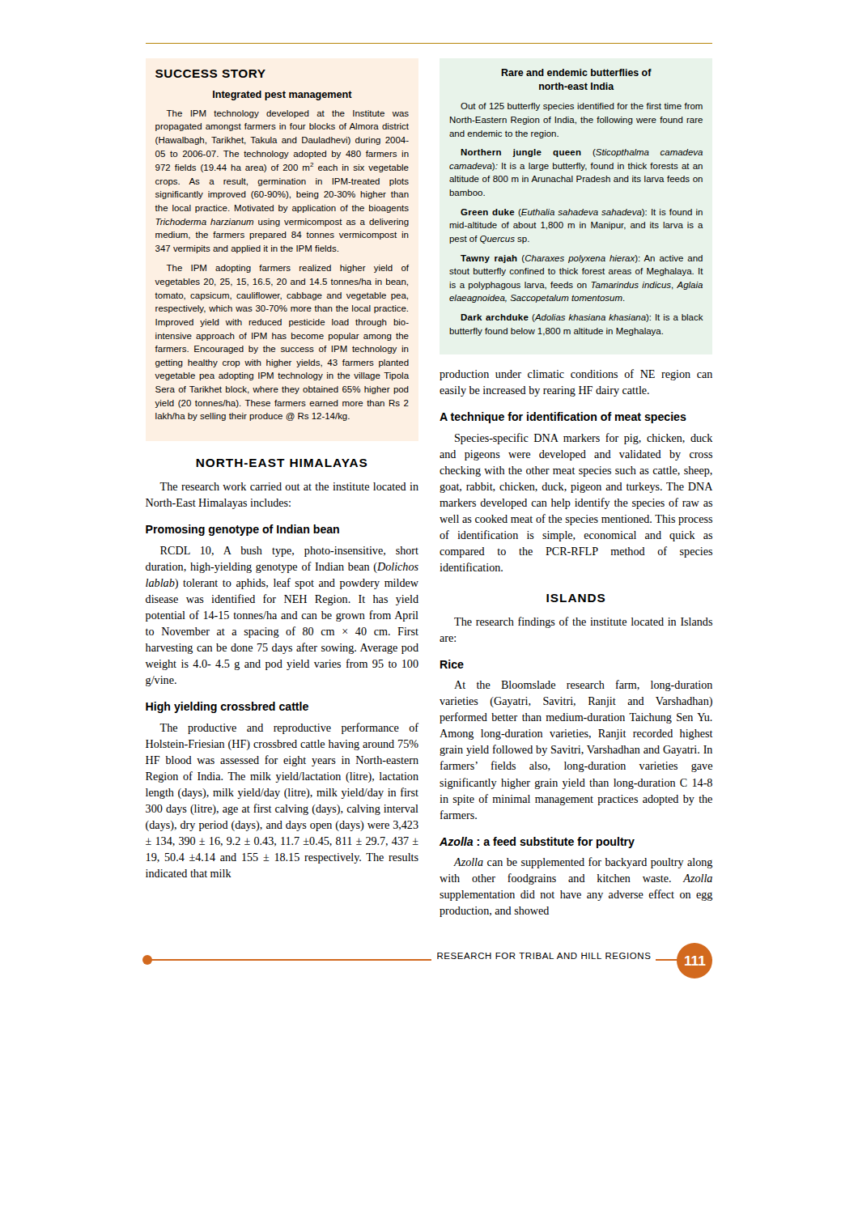SUCCESS STORY
Integrated pest management
The IPM technology developed at the Institute was propagated amongst farmers in four blocks of Almora district (Hawalbagh, Tarikhet, Takula and Dauladhevi) during 2004-05 to 2006-07. The technology adopted by 480 farmers in 972 fields (19.44 ha area) of 200 m2 each in six vegetable crops. As a result, germination in IPM-treated plots significantly improved (60-90%), being 20-30% higher than the local practice. Motivated by application of the bioagents Trichoderma harzianum using vermicompost as a delivering medium, the farmers prepared 84 tonnes vermicompost in 347 vermipits and applied it in the IPM fields.
The IPM adopting farmers realized higher yield of vegetables 20, 25, 15, 16.5, 20 and 14.5 tonnes/ha in bean, tomato, capsicum, cauliflower, cabbage and vegetable pea, respectively, which was 30-70% more than the local practice. Improved yield with reduced pesticide load through bio-intensive approach of IPM has become popular among the farmers. Encouraged by the success of IPM technology in getting healthy crop with higher yields, 43 farmers planted vegetable pea adopting IPM technology in the village Tipola Sera of Tarikhet block, where they obtained 65% higher pod yield (20 tonnes/ha). These farmers earned more than Rs 2 lakh/ha by selling their produce @ Rs 12-14/kg.
NORTH-EAST HIMALAYAS
The research work carried out at the institute located in North-East Himalayas includes:
Promosing genotype of Indian bean
RCDL 10, A bush type, photo-insensitive, short duration, high-yielding genotype of Indian bean (Dolichos lablab) tolerant to aphids, leaf spot and powdery mildew disease was identified for NEH Region. It has yield potential of 14-15 tonnes/ha and can be grown from April to November at a spacing of 80 cm × 40 cm. First harvesting can be done 75 days after sowing. Average pod weight is 4.0- 4.5 g and pod yield varies from 95 to 100 g/vine.
High yielding crossbred cattle
The productive and reproductive performance of Holstein-Friesian (HF) crossbred cattle having around 75% HF blood was assessed for eight years in North-eastern Region of India. The milk yield/lactation (litre), lactation length (days), milk yield/day (litre), milk yield/day in first 300 days (litre), age at first calving (days), calving interval (days), dry period (days), and days open (days) were 3,423 ± 134, 390 ± 16, 9.2 ± 0.43, 11.7 ±0.45, 811 ± 29.7, 437 ± 19, 50.4 ±4.14 and 155 ± 18.15 respectively. The results indicated that milk
Rare and endemic butterflies of
north-east India
Out of 125 butterfly species identified for the first time from North-Eastern Region of India, the following were found rare and endemic to the region.
Northern jungle queen (Sticopthalma camadeva camadeva): It is a large butterfly, found in thick forests at an altitude of 800 m in Arunachal Pradesh and its larva feeds on bamboo.
Green duke (Euthalia sahadeva sahadeva): It is found in mid-altitude of about 1,800 m in Manipur, and its larva is a pest of Quercus sp.
Tawny rajah (Charaxes polyxena hierax): An active and stout butterfly confined to thick forest areas of Meghalaya. It is a polyphagous larva, feeds on Tamarindus indicus, Aglaia elaeagnoidea, Saccopetalum tomentosum.
Dark archduke (Adolias khasiana khasiana): It is a black butterfly found below 1,800 m altitude in Meghalaya.
production under climatic conditions of NE region can easily be increased by rearing HF dairy cattle.
A technique for identification of meat species
Species-specific DNA markers for pig, chicken, duck and pigeons were developed and validated by cross checking with the other meat species such as cattle, sheep, goat, rabbit, chicken, duck, pigeon and turkeys. The DNA markers developed can help identify the species of raw as well as cooked meat of the species mentioned. This process of identification is simple, economical and quick as compared to the PCR-RFLP method of species identification.
ISLANDS
The research findings of the institute located in Islands are:
Rice
At the Bloomslade research farm, long-duration varieties (Gayatri, Savitri, Ranjit and Varshadhan) performed better than medium-duration Taichung Sen Yu. Among long-duration varieties, Ranjit recorded highest grain yield followed by Savitri, Varshadhan and Gayatri. In farmers’ fields also, long-duration varieties gave significantly higher grain yield than long-duration C 14-8 in spite of minimal management practices adopted by the farmers.
Azolla : a feed substitute for poultry
Azolla can be supplemented for backyard poultry along with other foodgrains and kitchen waste. Azolla supplementation did not have any adverse effect on egg production, and showed
RESEARCH FOR TRIBAL AND HILL REGIONS
111